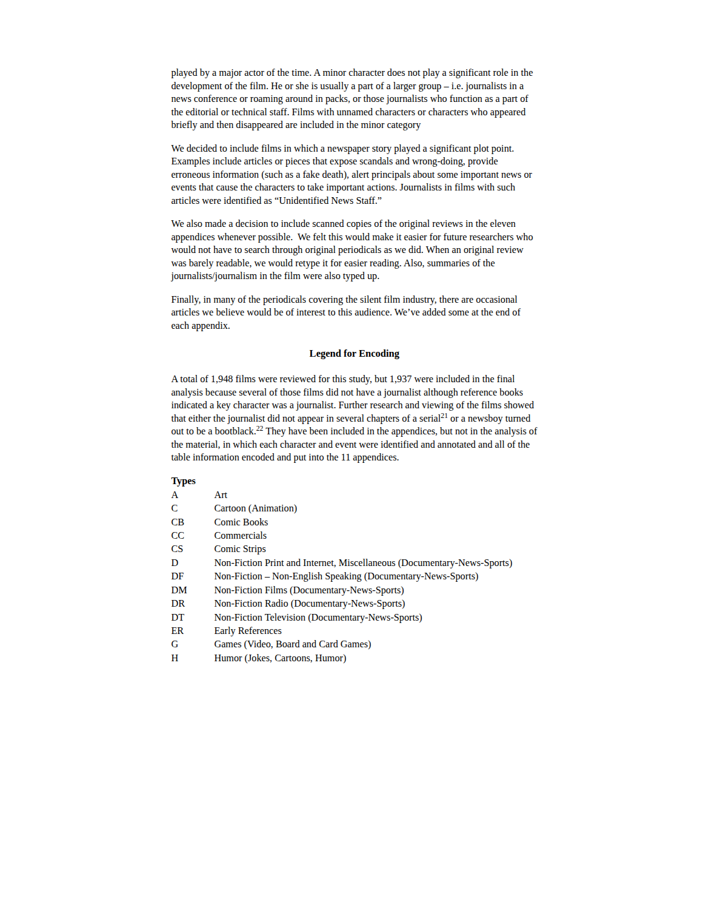played by a major actor of the time. A minor character does not play a significant role in the development of the film. He or she is usually a part of a larger group – i.e. journalists in a news conference or roaming around in packs, or those journalists who function as a part of the editorial or technical staff. Films with unnamed characters or characters who appeared briefly and then disappeared are included in the minor category
We decided to include films in which a newspaper story played a significant plot point. Examples include articles or pieces that expose scandals and wrong-doing, provide erroneous information (such as a fake death), alert principals about some important news or events that cause the characters to take important actions. Journalists in films with such articles were identified as “Unidentified News Staff.”
We also made a decision to include scanned copies of the original reviews in the eleven appendices whenever possible. We felt this would make it easier for future researchers who would not have to search through original periodicals as we did. When an original review was barely readable, we would retype it for easier reading. Also, summaries of the journalists/journalism in the film were also typed up.
Finally, in many of the periodicals covering the silent film industry, there are occasional articles we believe would be of interest to this audience. We’ve added some at the end of each appendix.
Legend for Encoding
A total of 1,948 films were reviewed for this study, but 1,937 were included in the final analysis because several of those films did not have a journalist although reference books indicated a key character was a journalist. Further research and viewing of the films showed that either the journalist did not appear in several chapters of a serial21 or a newsboy turned out to be a bootblack.22 They have been included in the appendices, but not in the analysis of the material, in which each character and event were identified and annotated and all of the table information encoded and put into the 11 appendices.
Types
| A | Art |
| C | Cartoon (Animation) |
| CB | Comic Books |
| CC | Commercials |
| CS | Comic Strips |
| D | Non-Fiction Print and Internet, Miscellaneous (Documentary-News-Sports) |
| DF | Non-Fiction – Non-English Speaking (Documentary-News-Sports) |
| DM | Non-Fiction Films (Documentary-News-Sports) |
| DR | Non-Fiction Radio (Documentary-News-Sports) |
| DT | Non-Fiction Television (Documentary-News-Sports) |
| ER | Early References |
| G | Games (Video, Board and Card Games) |
| H | Humor (Jokes, Cartoons, Humor) |